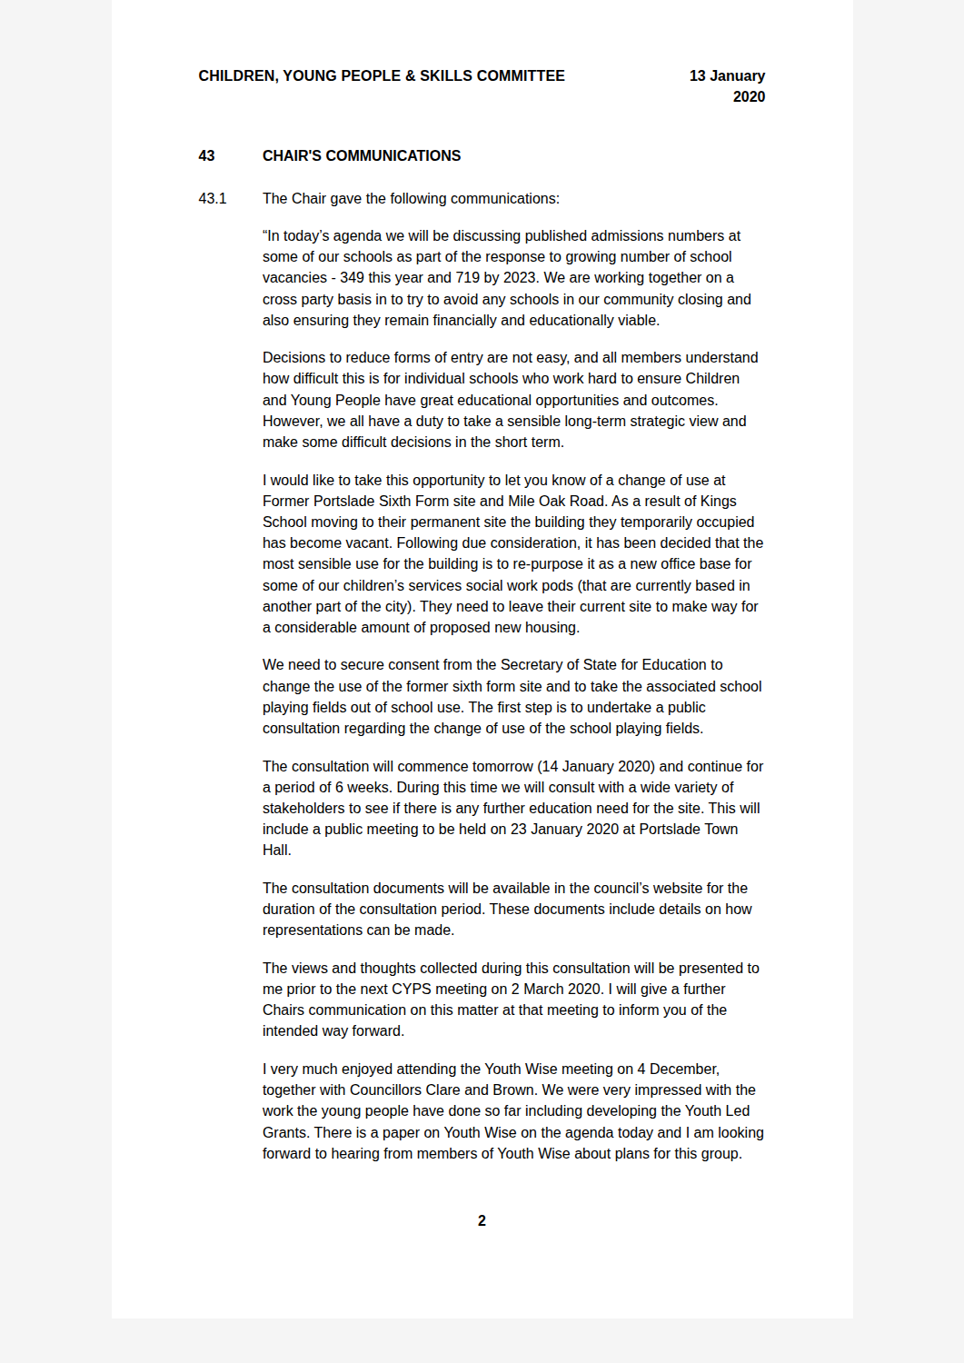Children, Young People & Skills Committee
13 January
2020
43 CHAIR'S COMMUNICATIONS
43.1
The Chair gave the following communications:
“In today’s agenda we will be discussing published admissions numbers at some of our schools as part of the response to growing number of school vacancies - 349 this year and 719 by 2023. We are working together on a cross party basis in to try to avoid any schools in our community closing and also ensuring they remain financially and educationally viable.
Decisions to reduce forms of entry are not easy, and all members understand how difficult this is for individual schools who work hard to ensure Children and Young People have great educational opportunities and outcomes. However, we all have a duty to take a sensible long-term strategic view and make some difficult decisions in the short term.
I would like to take this opportunity to let you know of a change of use at Former Portslade Sixth Form site and Mile Oak Road. As a result of Kings School moving to their permanent site the building they temporarily occupied has become vacant. Following due consideration, it has been decided that the most sensible use for the building is to re-purpose it as a new office base for some of our children’s services social work pods (that are currently based in another part of the city). They need to leave their current site to make way for a considerable amount of proposed new housing.
We need to secure consent from the Secretary of State for Education to change the use of the former sixth form site and to take the associated school playing fields out of school use. The first step is to undertake a public consultation regarding the change of use of the school playing fields.
The consultation will commence tomorrow (14 January 2020) and continue for a period of 6 weeks. During this time we will consult with a wide variety of stakeholders to see if there is any further education need for the site. This will include a public meeting to be held on 23 January 2020 at Portslade Town Hall.
The consultation documents will be available in the council’s website for the duration of the consultation period. These documents include details on how representations can be made.
The views and thoughts collected during this consultation will be presented to me prior to the next CYPS meeting on 2 March 2020. I will give a further Chairs communication on this matter at that meeting to inform you of the intended way forward.
I very much enjoyed attending the Youth Wise meeting on 4 December, together with Councillors Clare and Brown. We were very impressed with the work the young people have done so far including developing the Youth Led Grants. There is a paper on Youth Wise on the agenda today and I am looking forward to hearing from members of Youth Wise about plans for this group.
2